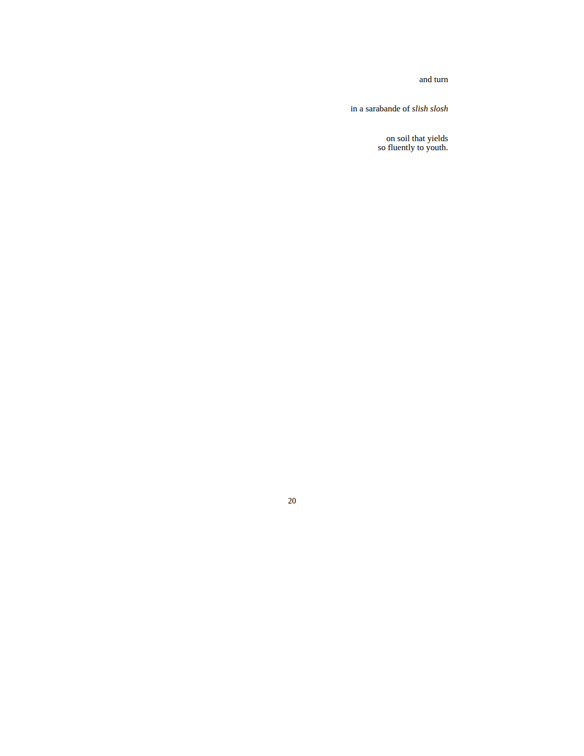and turn
in a sarabande of slish slosh
on soil that yields
so fluently to youth.
20